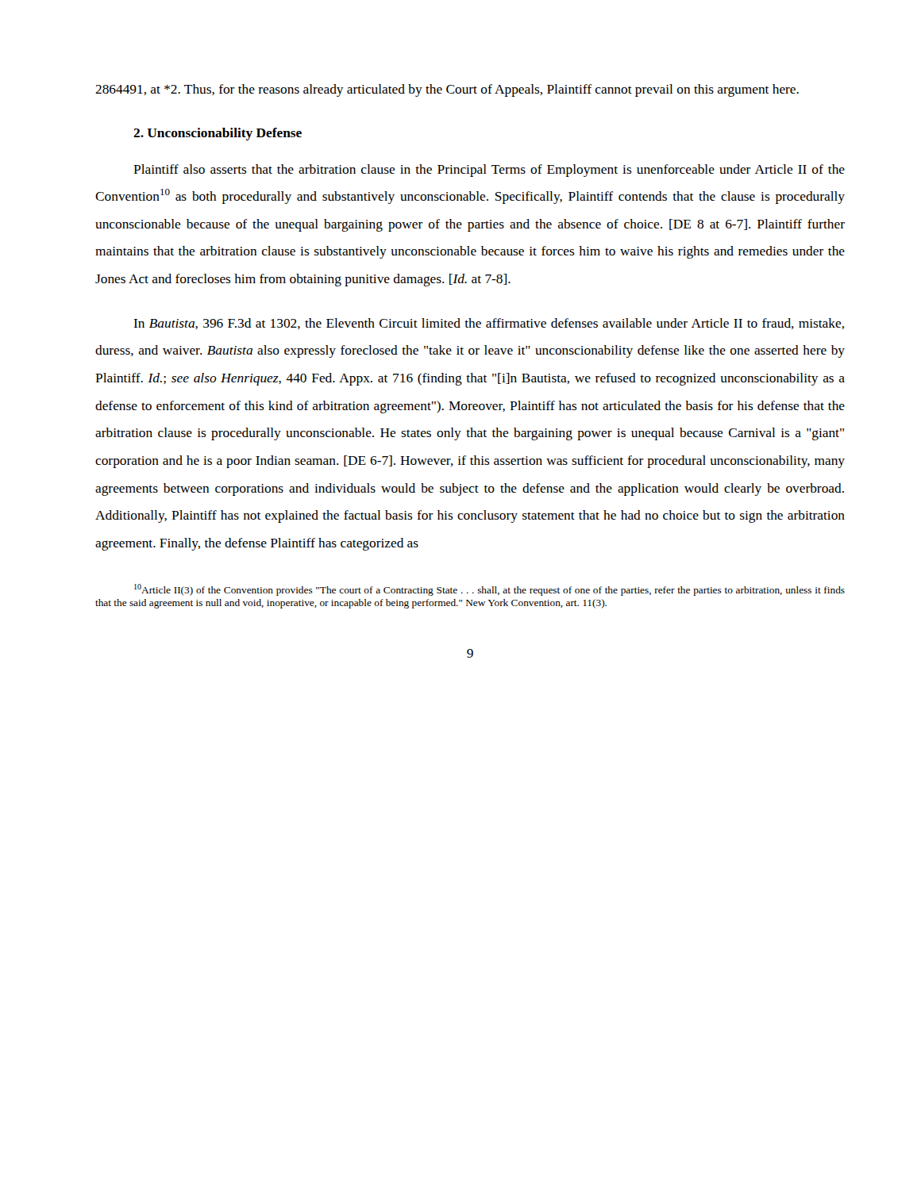2864491, at *2. Thus, for the reasons already articulated by the Court of Appeals, Plaintiff cannot prevail on this argument here.
2. Unconscionability Defense
Plaintiff also asserts that the arbitration clause in the Principal Terms of Employment is unenforceable under Article II of the Convention10 as both procedurally and substantively unconscionable. Specifically, Plaintiff contends that the clause is procedurally unconscionable because of the unequal bargaining power of the parties and the absence of choice. [DE 8 at 6-7]. Plaintiff further maintains that the arbitration clause is substantively unconscionable because it forces him to waive his rights and remedies under the Jones Act and forecloses him from obtaining punitive damages. [Id. at 7-8].
In Bautista, 396 F.3d at 1302, the Eleventh Circuit limited the affirmative defenses available under Article II to fraud, mistake, duress, and waiver. Bautista also expressly foreclosed the "take it or leave it" unconscionability defense like the one asserted here by Plaintiff. Id.; see also Henriquez, 440 Fed. Appx. at 716 (finding that "[i]n Bautista, we refused to recognized unconscionability as a defense to enforcement of this kind of arbitration agreement"). Moreover, Plaintiff has not articulated the basis for his defense that the arbitration clause is procedurally unconscionable. He states only that the bargaining power is unequal because Carnival is a "giant" corporation and he is a poor Indian seaman. [DE 6-7]. However, if this assertion was sufficient for procedural unconscionability, many agreements between corporations and individuals would be subject to the defense and the application would clearly be overbroad. Additionally, Plaintiff has not explained the factual basis for his conclusory statement that he had no choice but to sign the arbitration agreement. Finally, the defense Plaintiff has categorized as
10Article II(3) of the Convention provides "The court of a Contracting State . . . shall, at the request of one of the parties, refer the parties to arbitration, unless it finds that the said agreement is null and void, inoperative, or incapable of being performed." New York Convention, art. 11(3).
9